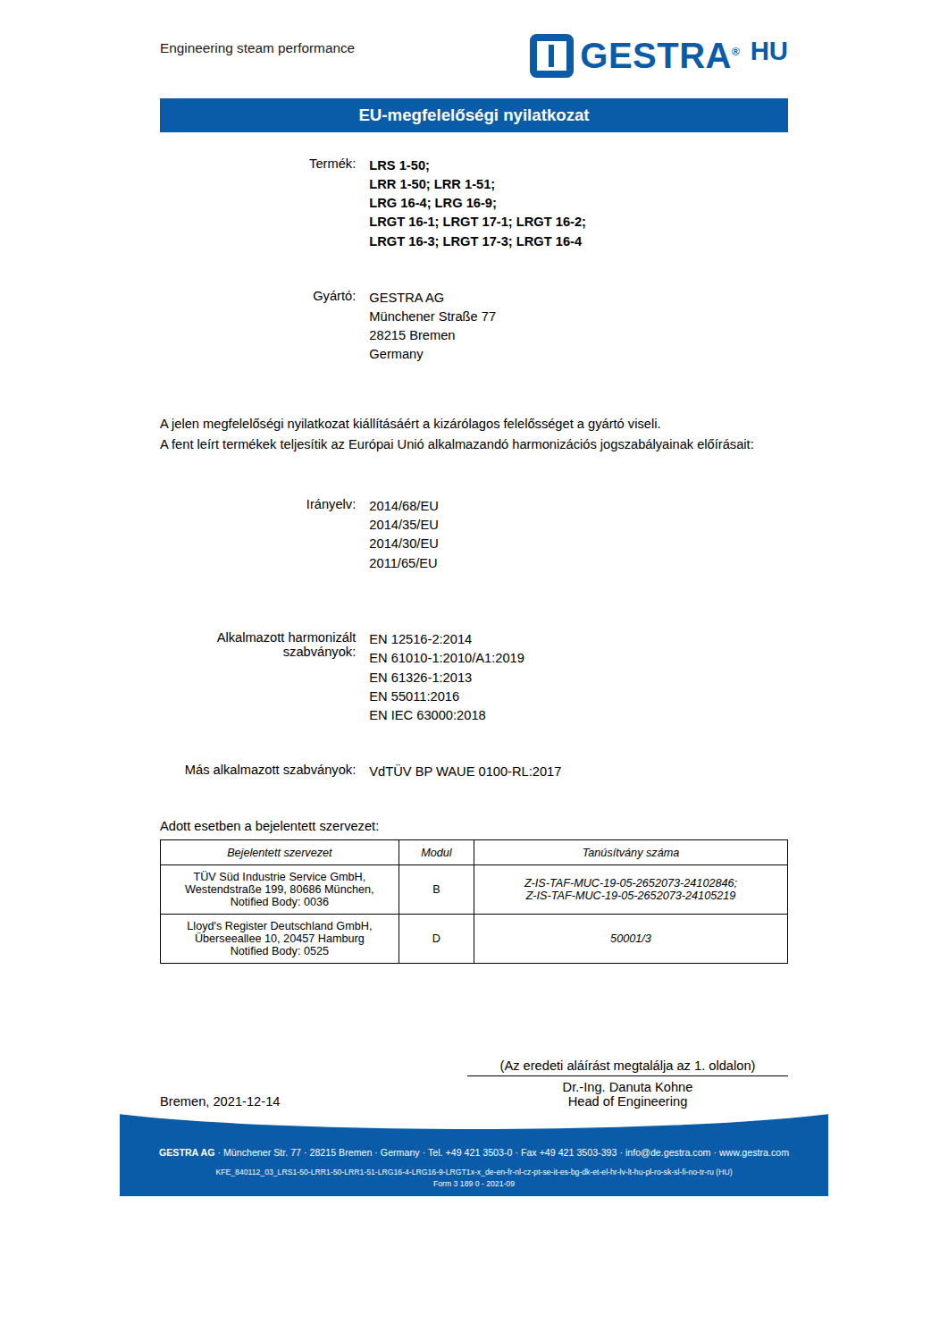Engineering steam performance
GESTRA®
HU
EU-megfelelőségi nyilatkozat
Termék:
LRS 1-50;
LRR 1-50; LRR 1-51;
LRG 16-4; LRG 16-9;
LRGT 16-1; LRGT 17-1; LRGT 16-2;
LRGT 16-3; LRGT 17-3; LRGT 16-4
Gyártó:
GESTRA AG
Münchener Straße 77
28215 Bremen
Germany
A jelen megfelelőségi nyilatkozat kiállításáért a kizárólagos felelősséget a gyártó viseli.
A fent leírt termékek teljesítik az Európai Unió alkalmazandó harmonizációs jogszabályainak előírásait:
Irányelv:
2014/68/EU
2014/35/EU
2014/30/EU
2011/65/EU
Alkalmazott harmonizált szabványok:
EN 12516-2:2014
EN 61010-1:2010/A1:2019
EN 61326-1:2013
EN 55011:2016
EN IEC 63000:2018
Más alkalmazott szabványok:
VdTÜV BP WAUE 0100-RL:2017
Adott esetben a bejelentett szervezet:
| Bejelentett szervezet | Modul | Tanúsítvány száma |
| --- | --- | --- |
| TÜV Süd Industrie Service GmbH, Westendstraße 199, 80686 München, Notified Body: 0036 | B | Z-IS-TAF-MUC-19-05-2652073-24102846; Z-IS-TAF-MUC-19-05-2652073-24105219 |
| Lloyd's Register Deutschland GmbH, Überseeallee 10, 20457 Hamburg Notified Body: 0525 | D | 50001/3 |
Bremen, 2021-12-14
(Az eredeti aláírást megtalálja az 1. oldalon)
Dr.-Ing. Danuta Kohne
Head of Engineering
GESTRA AG · Münchener Str. 77 · 28215 Bremen · Germany · Tel. +49 421 3503-0 · Fax +49 421 3503-393 · info@de.gestra.com · www.gestra.com
KFE_840112_03_LRS1-50-LRR1-50-LRR1-51-LRG16-4-LRG16-9-LRGT1x-x_de-en-fr-nl-cz-pt-se-it-es-bg-dk-et-el-hr-lv-lt-hu-pl-ro-sk-sl-fi-no-tr-ru (HU)
Form 3 189 0 - 2021-09